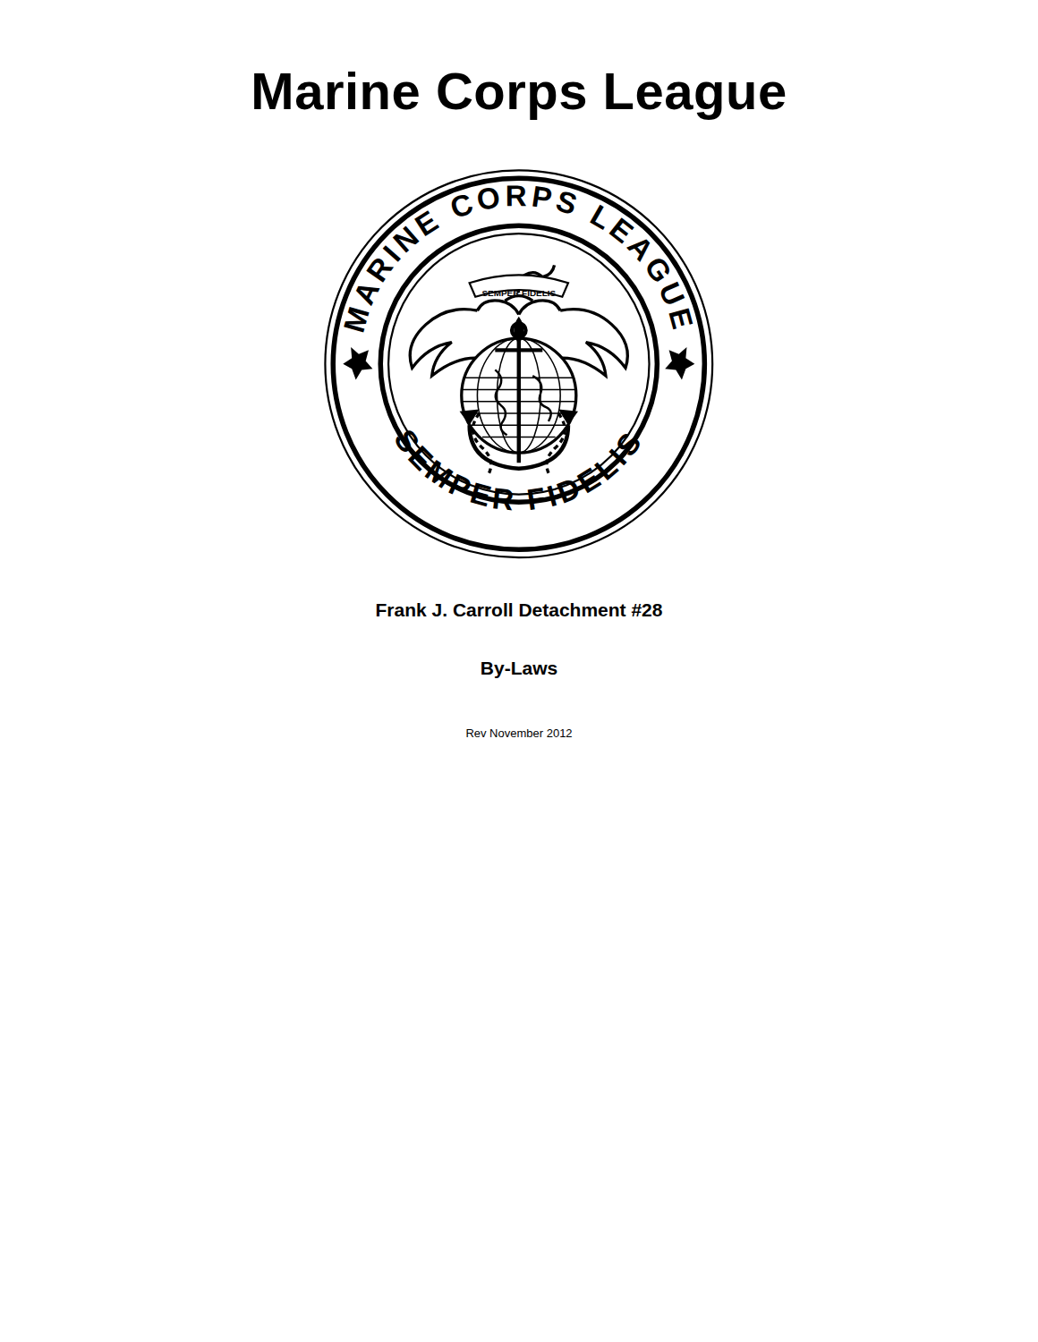Marine Corps League
MARINE CORPS LEAGUE SEMPER FIDELIS SEMPER FIDELIS
Marine Corps League emblem
Frank J. Carroll Detachment #28
By-Laws
Rev November 2012